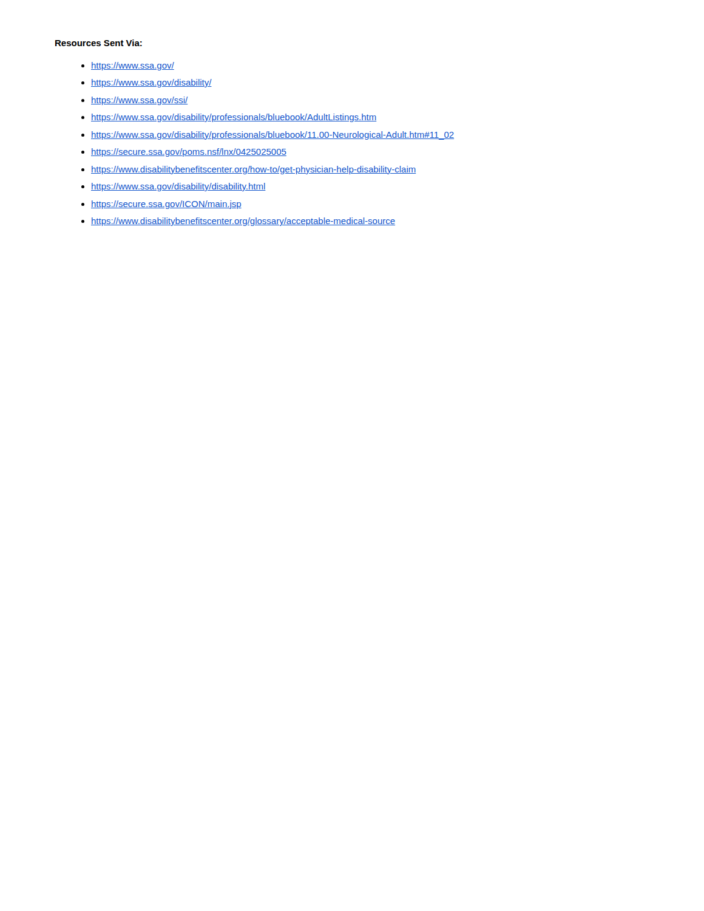Resources Sent Via:
https://www.ssa.gov/
https://www.ssa.gov/disability/
https://www.ssa.gov/ssi/
https://www.ssa.gov/disability/professionals/bluebook/AdultListings.htm
https://www.ssa.gov/disability/professionals/bluebook/11.00-Neurological-Adult.htm#11_02
https://secure.ssa.gov/poms.nsf/lnx/0425025005
https://www.disabilitybenefitscenter.org/how-to/get-physician-help-disability-claim
https://www.ssa.gov/disability/disability.html
https://secure.ssa.gov/ICON/main.jsp
https://www.disabilitybenefitscenter.org/glossary/acceptable-medical-source